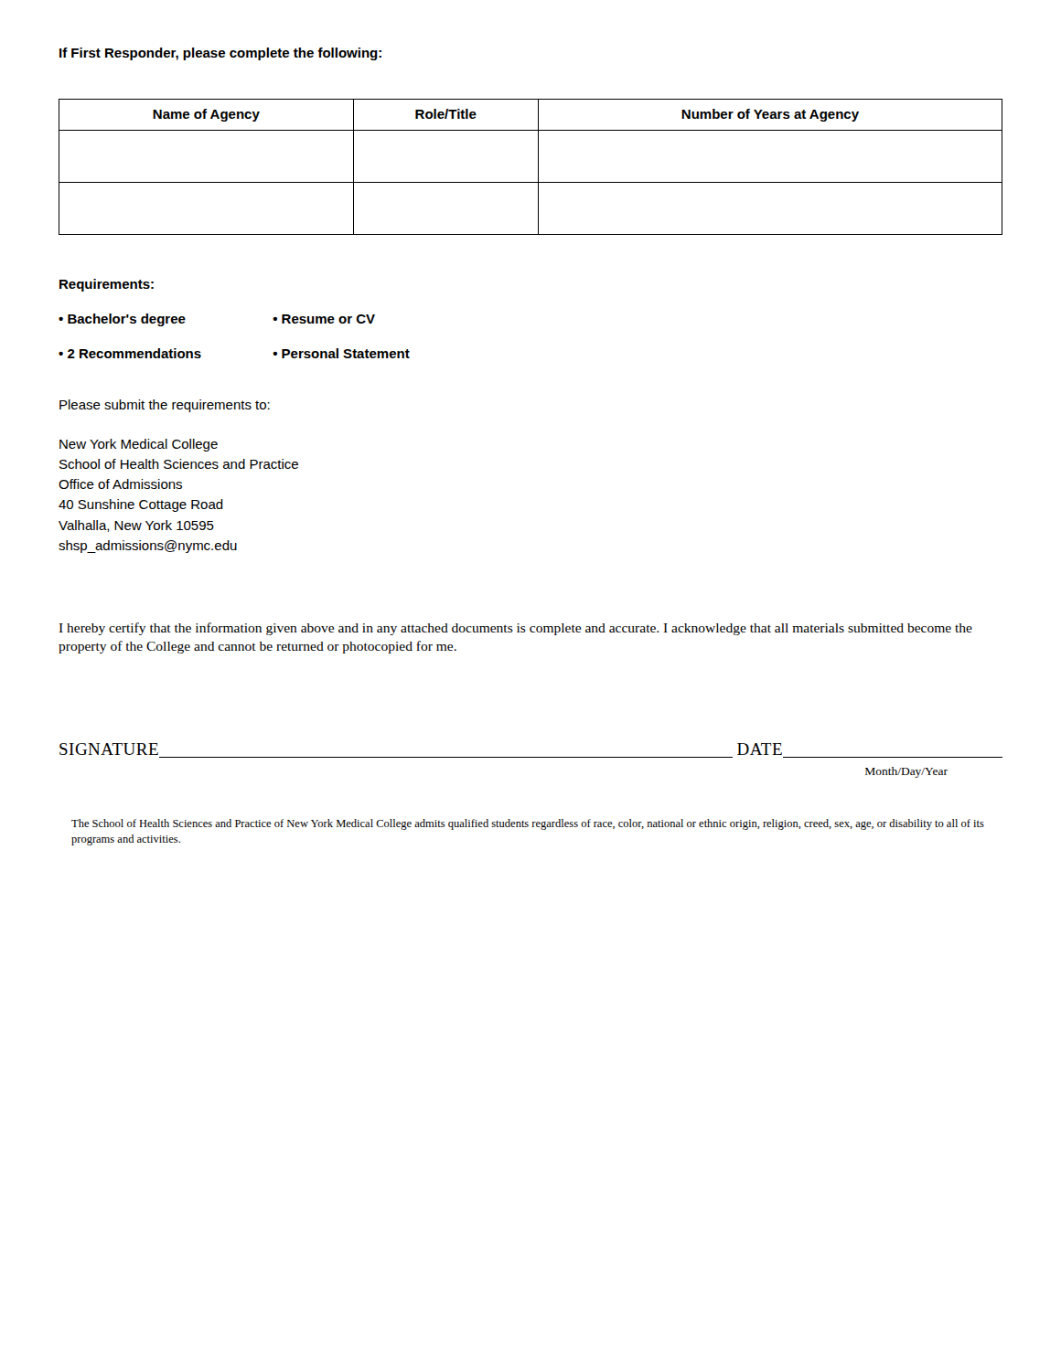If First Responder, please complete the following:
| Name of Agency | Role/Title | Number of Years at Agency |
| --- | --- | --- |
Requirements:
• Bachelor's degree • Resume or CV
• 2 Recommendations • Personal Statement
Please submit the requirements to:
New York Medical College
School of Health Sciences and Practice
Office of Admissions
40 Sunshine Cottage Road
Valhalla, New York 10595
shsp_admissions@nymc.edu
I hereby certify that the information given above and in any attached documents is complete and accurate. I acknowledge that all materials submitted become the property of the College and cannot be returned or photocopied for me.
SIGNATURE DATE
Month/Day/Year
The School of Health Sciences and Practice of New York Medical College admits qualified students regardless of race, color, national or ethnic origin, religion, creed, sex, age, or disability to all of its programs and activities.